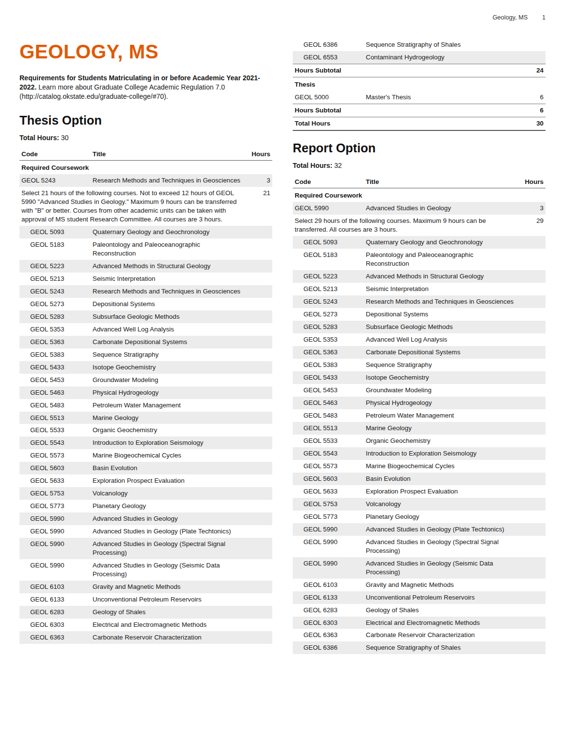Geology, MS 1
GEOLOGY, MS
Requirements for Students Matriculating in or before Academic Year 2021-2022. Learn more about Graduate College Academic Regulation 7.0 (http://catalog.okstate.edu/graduate-college/#70).
Thesis Option
Total Hours: 30
| Code | Title | Hours |
| --- | --- | --- |
| Required Coursework |
| GEOL 5243 | Research Methods and Techniques in Geosciences | 3 |
| Select 21 hours of the following courses. Not to exceed 12 hours of GEOL 5990 "Advanced Studies in Geology." Maximum 9 hours can be transferred with "B" or better. Courses from other academic units can be taken with approval of MS student Research Committee. All courses are 3 hours. | 21 |
| GEOL 5093 | Quaternary Geology and Geochronology | |
| GEOL 5183 | Paleontology and Paleoceanographic Reconstruction | |
| GEOL 5223 | Advanced Methods in Structural Geology | |
| GEOL 5213 | Seismic Interpretation | |
| GEOL 5243 | Research Methods and Techniques in Geosciences | |
| GEOL 5273 | Depositional Systems | |
| GEOL 5283 | Subsurface Geologic Methods | |
| GEOL 5353 | Advanced Well Log Analysis | |
| GEOL 5363 | Carbonate Depositional Systems | |
| GEOL 5383 | Sequence Stratigraphy | |
| GEOL 5433 | Isotope Geochemistry | |
| GEOL 5453 | Groundwater Modeling | |
| GEOL 5463 | Physical Hydrogeology | |
| GEOL 5483 | Petroleum Water Management | |
| GEOL 5513 | Marine Geology | |
| GEOL 5533 | Organic Geochemistry | |
| GEOL 5543 | Introduction to Exploration Seismology | |
| GEOL 5573 | Marine Biogeochemical Cycles | |
| GEOL 5603 | Basin Evolution | |
| GEOL 5633 | Exploration Prospect Evaluation | |
| GEOL 5753 | Volcanology | |
| GEOL 5773 | Planetary Geology | |
| GEOL 5990 | Advanced Studies in Geology | |
| GEOL 5990 | Advanced Studies in Geology (Plate Techtonics) | |
| GEOL 5990 | Advanced Studies in Geology (Spectral Signal Processing) | |
| GEOL 5990 | Advanced Studies in Geology (Seismic Data Processing) | |
| GEOL 6103 | Gravity and Magnetic Methods | |
| GEOL 6133 | Unconventional Petroleum Reservoirs | |
| GEOL 6283 | Geology of Shales | |
| GEOL 6303 | Electrical and Electromagnetic Methods | |
| GEOL 6363 | Carbonate Reservoir Characterization | |
| GEOL 6386 | Sequence Stratigraphy of Shales | |
| GEOL 6553 | Contaminant Hydrogeology | |
| Hours Subtotal | 24 |
| Thesis |
| GEOL 5000 | Master's Thesis | 6 |
| Hours Subtotal | 6 |
| Total Hours | 30 |
Report Option
Total Hours: 32
| Code | Title | Hours |
| --- | --- | --- |
| Required Coursework |
| GEOL 5990 | Advanced Studies in Geology | 3 |
| Select 29 hours of the following courses. Maximum 9 hours can be transferred. All courses are 3 hours. | 29 |
| GEOL 5093 | Quaternary Geology and Geochronology | |
| GEOL 5183 | Paleontology and Paleoceanographic Reconstruction | |
| GEOL 5223 | Advanced Methods in Structural Geology | |
| GEOL 5213 | Seismic Interpretation | |
| GEOL 5243 | Research Methods and Techniques in Geosciences | |
| GEOL 5273 | Depositional Systems | |
| GEOL 5283 | Subsurface Geologic Methods | |
| GEOL 5353 | Advanced Well Log Analysis | |
| GEOL 5363 | Carbonate Depositional Systems | |
| GEOL 5383 | Sequence Stratigraphy | |
| GEOL 5433 | Isotope Geochemistry | |
| GEOL 5453 | Groundwater Modeling | |
| GEOL 5463 | Physical Hydrogeology | |
| GEOL 5483 | Petroleum Water Management | |
| GEOL 5513 | Marine Geology | |
| GEOL 5533 | Organic Geochemistry | |
| GEOL 5543 | Introduction to Exploration Seismology | |
| GEOL 5573 | Marine Biogeochemical Cycles | |
| GEOL 5603 | Basin Evolution | |
| GEOL 5633 | Exploration Prospect Evaluation | |
| GEOL 5753 | Volcanology | |
| GEOL 5773 | Planetary Geology | |
| GEOL 5990 | Advanced Studies in Geology (Plate Techtonics) | |
| GEOL 5990 | Advanced Studies in Geology (Spectral Signal Processing) | |
| GEOL 5990 | Advanced Studies in Geology (Seismic Data Processing) | |
| GEOL 6103 | Gravity and Magnetic Methods | |
| GEOL 6133 | Unconventional Petroleum Reservoirs | |
| GEOL 6283 | Geology of Shales | |
| GEOL 6303 | Electrical and Electromagnetic Methods | |
| GEOL 6363 | Carbonate Reservoir Characterization | |
| GEOL 6386 | Sequence Stratigraphy of Shales | |